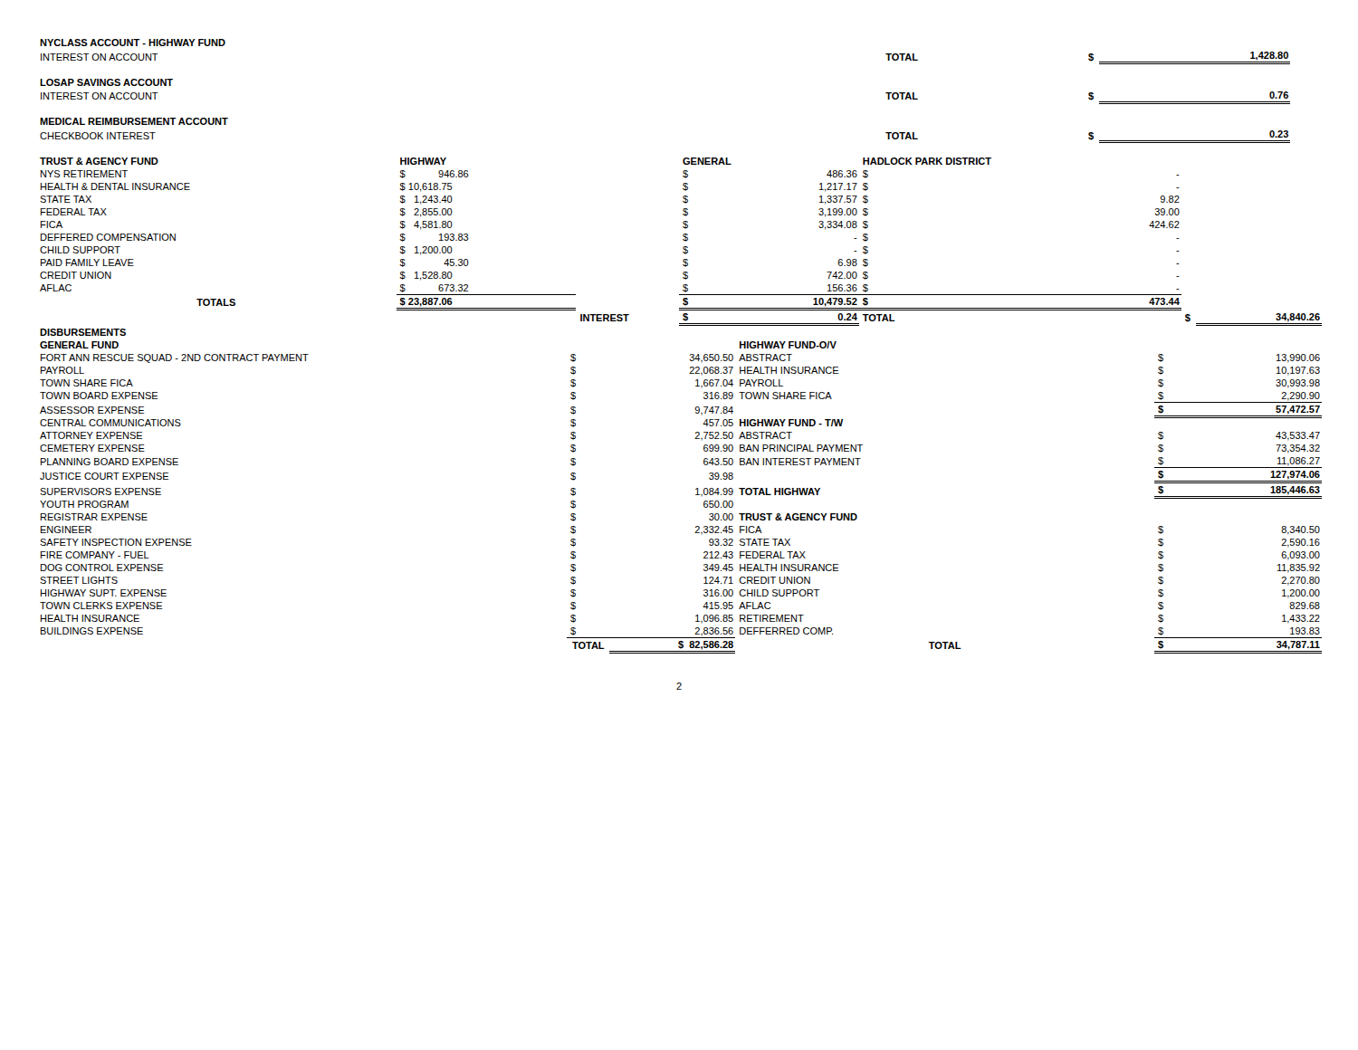| NYCLASS ACCOUNT - HIGHWAY FUND | |
| INTEREST ON ACCOUNT | | TOTAL | | $ | 1,428.80 | |
| LOSAP SAVINGS ACCOUNT | |
| INTEREST ON ACCOUNT | | TOTAL | | $ | 0.76 | |
| MEDICAL REIMBURSEMENT ACCOUNT | |
| CHECKBOOK INTEREST | | TOTAL | | $ | 0.23 | |
| TRUST & AGENCY FUND | HIGHWAY | | GENERAL | HADLOCK PARK DISTRICT | |
| NYS RETIREMENT | $ 946.86 | | $ | 486.36 | $ | - | |
| HEALTH & DENTAL INSURANCE | $ 10,618.75 | | $ | 1,217.17 | $ | - | |
| STATE TAX | $ 1,243.40 | | $ | 1,337.57 | $ | 9.82 | |
| FEDERAL TAX | $ 2,855.00 | | $ | 3,199.00 | $ | 39.00 | |
| FICA | $ 4,581.80 | | $ | 3,334.08 | $ | 424.62 | |
| DEFFERED COMPENSATION | $ 193.83 | | $ | - | $ | - | |
| CHILD SUPPORT | $ 1,200.00 | | $ | - | $ | - | |
| PAID FAMILY LEAVE | $ 45.30 | | $ | 6.98 | $ | - | |
| CREDIT UNION | $ 1,528.80 | | $ | 742.00 | $ | - | |
| AFLAC | $ 673.32 | | $ | 156.36 | $ | - | |
| TOTALS | $ 23,887.06 | | $ | 10,479.52 | $ | 473.44 | |
| | | INTEREST | $ | 0.24 | TOTAL | $ | 34,840.26 |
| DISBURSEMENTS | |
| GENERAL FUND | HIGHWAY FUND-O/V |
| FORT ANN RESCUE SQUAD - 2ND CONTRACT PAYMENT | $ | 34,650.50 | ABSTRACT | $ | 13,990.06 |
| PAYROLL | $ | 22,068.37 | HEALTH INSURANCE | $ | 10,197.63 |
| TOWN SHARE FICA | $ | 1,667.04 | PAYROLL | $ | 30,993.98 |
| TOWN BOARD EXPENSE | $ | 316.89 | TOWN SHARE FICA | $ | 2,290.90 |
| ASSESSOR EXPENSE | $ | 9,747.84 | | $ | 57,472.57 |
| CENTRAL COMMUNICATIONS | $ | 457.05 | HIGHWAY FUND - T/W | |
| ATTORNEY EXPENSE | $ | 2,752.50 | ABSTRACT | $ | 43,533.47 |
| CEMETERY EXPENSE | $ | 699.90 | BAN PRINCIPAL PAYMENT | $ | 73,354.32 |
| PLANNING BOARD EXPENSE | $ | 643.50 | BAN INTEREST PAYMENT | $ | 11,086.27 |
| JUSTICE COURT EXPENSE | $ | 39.98 | | $ | 127,974.06 |
| SUPERVISORS EXPENSE | $ | 1,084.99 | TOTAL HIGHWAY | $ | 185,446.63 |
| YOUTH PROGRAM | $ | 650.00 | |
| REGISTRAR EXPENSE | $ | 30.00 | TRUST & AGENCY FUND | |
| ENGINEER | $ | 2,332.45 | FICA | $ | 8,340.50 |
| SAFETY INSPECTION EXPENSE | $ | 93.32 | STATE TAX | $ | 2,590.16 |
| FIRE COMPANY - FUEL | $ | 212.43 | FEDERAL TAX | $ | 6,093.00 |
| DOG CONTROL EXPENSE | $ | 349.45 | HEALTH INSURANCE | $ | 11,835.92 |
| STREET LIGHTS | $ | 124.71 | CREDIT UNION | $ | 2,270.80 |
| HIGHWAY SUPT. EXPENSE | $ | 316.00 | CHILD SUPPORT | $ | 1,200.00 |
| TOWN CLERKS EXPENSE | $ | 415.95 | AFLAC | $ | 829.68 |
| HEALTH INSURANCE | $ | 1,096.85 | RETIREMENT | $ | 1,433.22 |
| BUILDINGS EXPENSE | $ | 2,836.56 | DEFFERRED COMP. | $ | 193.83 |
| | TOTAL | $ 82,586.28 | TOTAL | $ | 34,787.11 |
2